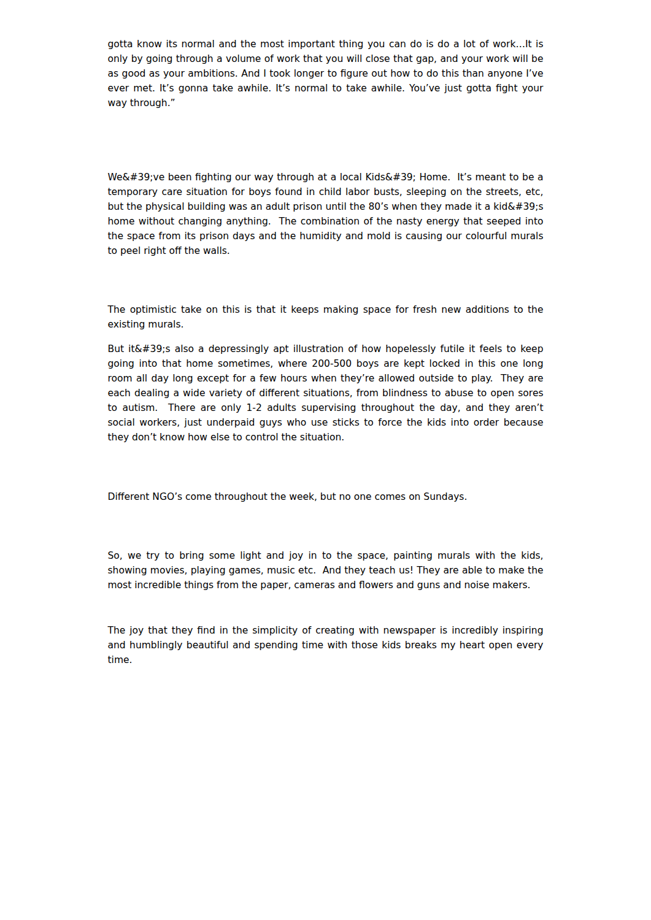gotta know its normal and the most important thing you can do is do a lot of work…It is only by going through a volume of work that you will close that gap, and your work will be as good as your ambitions. And I took longer to figure out how to do this than anyone I’ve ever met. It’s gonna take awhile. It’s normal to take awhile. You’ve just gotta fight your way through.”
We&#39;ve been fighting our way through at a local Kids&#39; Home. It’s meant to be a temporary care situation for boys found in child labor busts, sleeping on the streets, etc, but the physical building was an adult prison until the 80’s when they made it a kid&#39;s home without changing anything. The combination of the nasty energy that seeped into the space from its prison days and the humidity and mold is causing our colourful murals to peel right off the walls.
The optimistic take on this is that it keeps making space for fresh new additions to the existing murals.
But it&#39;s also a depressingly apt illustration of how hopelessly futile it feels to keep going into that home sometimes, where 200-500 boys are kept locked in this one long room all day long except for a few hours when they’re allowed outside to play. They are each dealing a wide variety of different situations, from blindness to abuse to open sores to autism. There are only 1-2 adults supervising throughout the day, and they aren’t social workers, just underpaid guys who use sticks to force the kids into order because they don’t know how else to control the situation.
Different NGO’s come throughout the week, but no one comes on Sundays.
So, we try to bring some light and joy in to the space, painting murals with the kids, showing movies, playing games, music etc. And they teach us! They are able to make the most incredible things from the paper, cameras and flowers and guns and noise makers.
The joy that they find in the simplicity of creating with newspaper is incredibly inspiring and humblingly beautiful and spending time with those kids breaks my heart open every time.